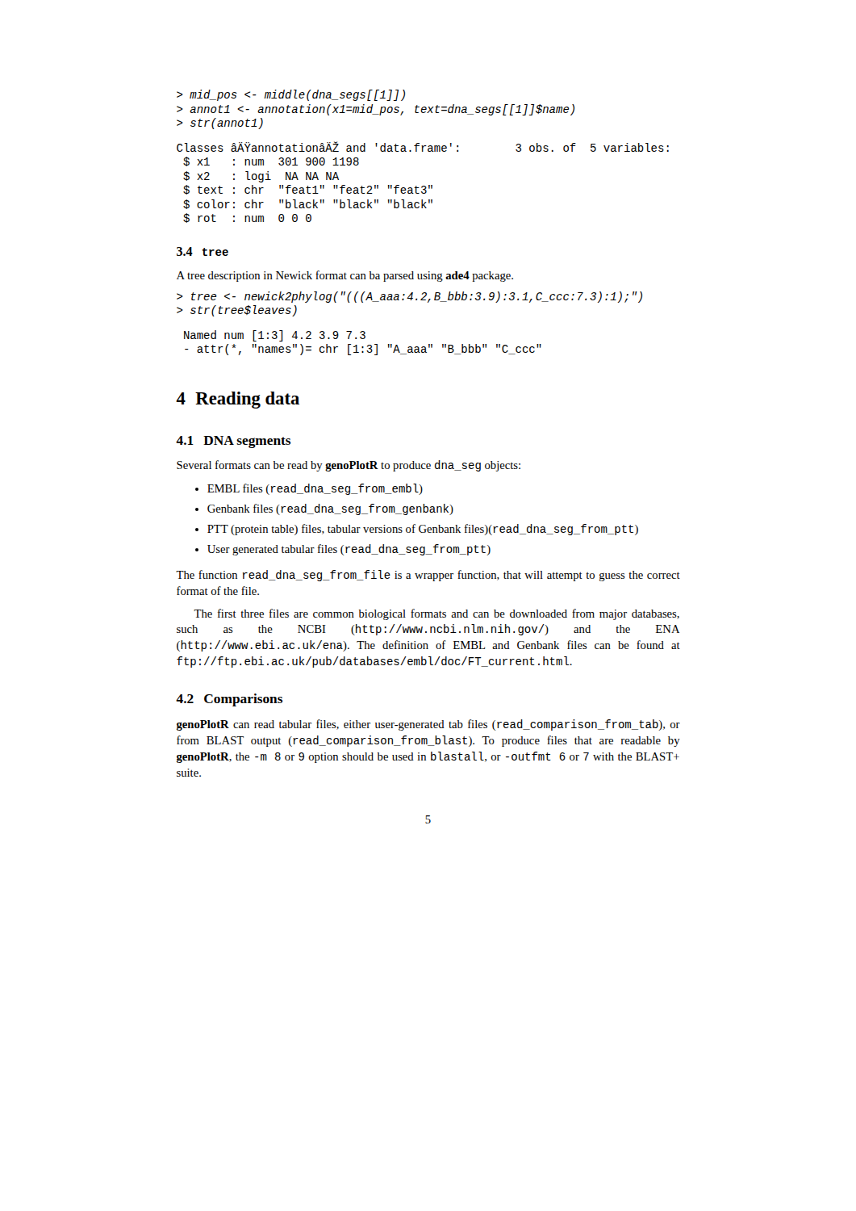> mid_pos <- middle(dna_segs[[1]])
> annot1 <- annotation(x1=mid_pos, text=dna_segs[[1]]$name)
> str(annot1)
Classes âÄŸannotationâÄŽ and 'data.frame':        3 obs. of  5 variables:
 $ x1   : num  301 900 1198
 $ x2   : logi  NA NA NA
 $ text : chr  "feat1" "feat2" "feat3"
 $ color: chr  "black" "black" "black"
 $ rot  : num  0 0 0
3.4 tree
A tree description in Newick format can ba parsed using ade4 package.
> tree <- newick2phylog("(((A_aaa:4.2,B_bbb:3.9):3.1,C_ccc:7.3):1);")
> str(tree$leaves)
 Named num [1:3] 4.2 3.9 7.3
 - attr(*, "names")= chr [1:3] "A_aaa" "B_bbb" "C_ccc"
4 Reading data
4.1 DNA segments
Several formats can be read by genoPlotR to produce dna_seg objects:
EMBL files (read_dna_seg_from_embl)
Genbank files (read_dna_seg_from_genbank)
PTT (protein table) files, tabular versions of Genbank files)(read_dna_seg_from_ptt)
User generated tabular files (read_dna_seg_from_ptt)
The function read_dna_seg_from_file is a wrapper function, that will attempt to guess the correct format of the file.
The first three files are common biological formats and can be downloaded from major databases, such as the NCBI (http://www.ncbi.nlm.nih.gov/) and the ENA (http://www.ebi.ac.uk/ena). The definition of EMBL and Genbank files can be found at ftp://ftp.ebi.ac.uk/pub/databases/embl/doc/FT_current.html.
4.2 Comparisons
genoPlotR can read tabular files, either user-generated tab files (read_comparison_from_tab), or from BLAST output (read_comparison_from_blast). To produce files that are readable by genoPlotR, the -m 8 or 9 option should be used in blastall, or -outfmt 6 or 7 with the BLAST+ suite.
5